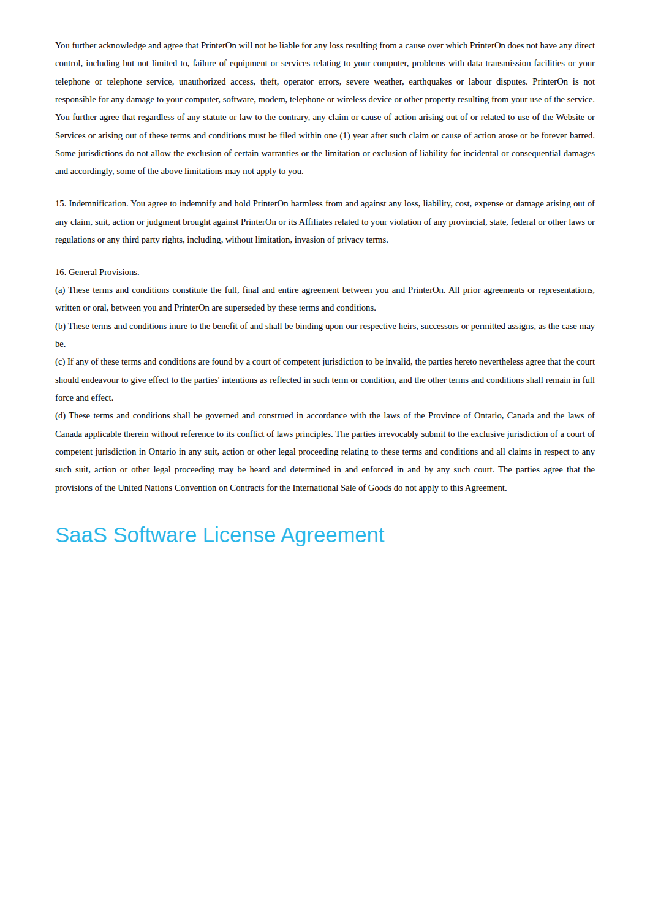You further acknowledge and agree that PrinterOn will not be liable for any loss resulting from a cause over which PrinterOn does not have any direct control, including but not limited to, failure of equipment or services relating to your computer, problems with data transmission facilities or your telephone or telephone service, unauthorized access, theft, operator errors, severe weather, earthquakes or labour disputes. PrinterOn is not responsible for any damage to your computer, software, modem, telephone or wireless device or other property resulting from your use of the service. You further agree that regardless of any statute or law to the contrary, any claim or cause of action arising out of or related to use of the Website or Services or arising out of these terms and conditions must be filed within one (1) year after such claim or cause of action arose or be forever barred. Some jurisdictions do not allow the exclusion of certain warranties or the limitation or exclusion of liability for incidental or consequential damages and accordingly, some of the above limitations may not apply to you.
15. Indemnification. You agree to indemnify and hold PrinterOn harmless from and against any loss, liability, cost, expense or damage arising out of any claim, suit, action or judgment brought against PrinterOn or its Affiliates related to your violation of any provincial, state, federal or other laws or regulations or any third party rights, including, without limitation, invasion of privacy terms.
16. General Provisions.
(a) These terms and conditions constitute the full, final and entire agreement between you and PrinterOn. All prior agreements or representations, written or oral, between you and PrinterOn are superseded by these terms and conditions.
(b) These terms and conditions inure to the benefit of and shall be binding upon our respective heirs, successors or permitted assigns, as the case may be.
(c) If any of these terms and conditions are found by a court of competent jurisdiction to be invalid, the parties hereto nevertheless agree that the court should endeavour to give effect to the parties' intentions as reflected in such term or condition, and the other terms and conditions shall remain in full force and effect.
(d) These terms and conditions shall be governed and construed in accordance with the laws of the Province of Ontario, Canada and the laws of Canada applicable therein without reference to its conflict of laws principles. The parties irrevocably submit to the exclusive jurisdiction of a court of competent jurisdiction in Ontario in any suit, action or other legal proceeding relating to these terms and conditions and all claims in respect to any such suit, action or other legal proceeding may be heard and determined in and enforced in and by any such court. The parties agree that the provisions of the United Nations Convention on Contracts for the International Sale of Goods do not apply to this Agreement.
SaaS Software License Agreement